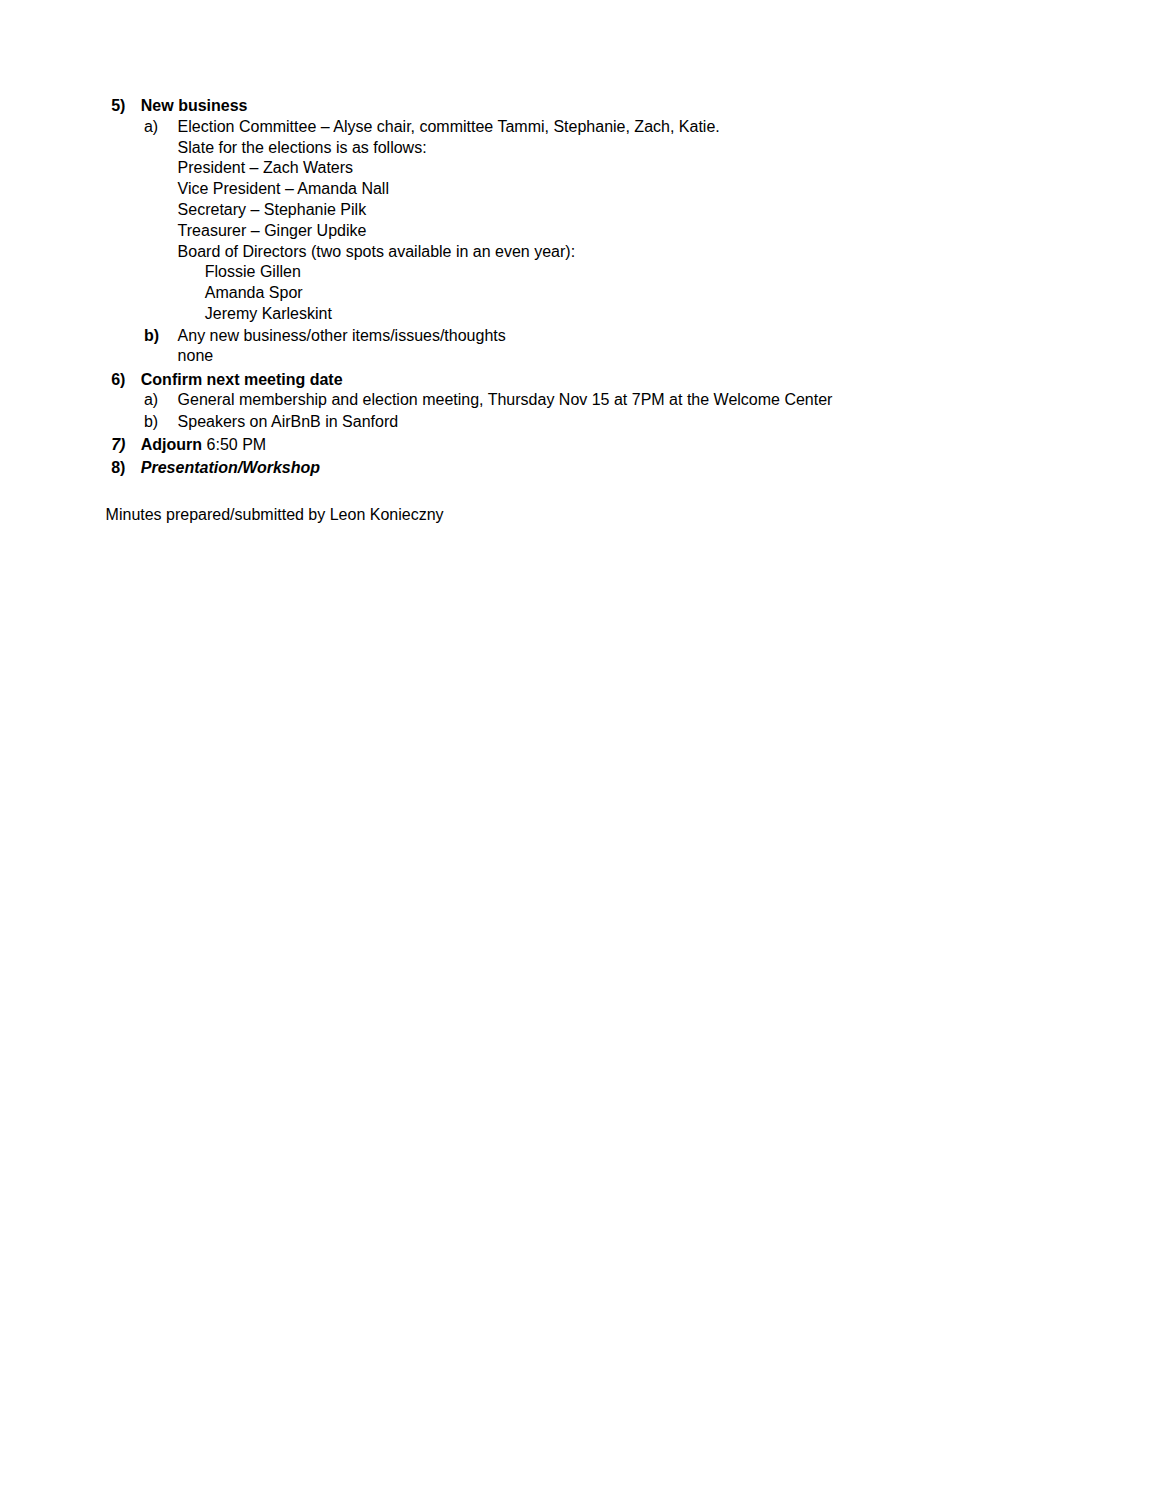5) New business
a) Election Committee – Alyse chair, committee Tammi, Stephanie, Zach, Katie.
Slate for the elections is as follows:
President – Zach Waters
Vice President – Amanda Nall
Secretary – Stephanie Pilk
Treasurer – Ginger Updike
Board of Directors (two spots available in an even year):
Flossie Gillen
Amanda Spor
Jeremy Karleskint
b) Any new business/other items/issues/thoughts
none
6) Confirm next meeting date
a) General membership and election meeting, Thursday Nov 15 at 7PM at the Welcome Center
b) Speakers on AirBnB in Sanford
7) Adjourn 6:50 PM
8) Presentation/Workshop
Minutes prepared/submitted by Leon Konieczny